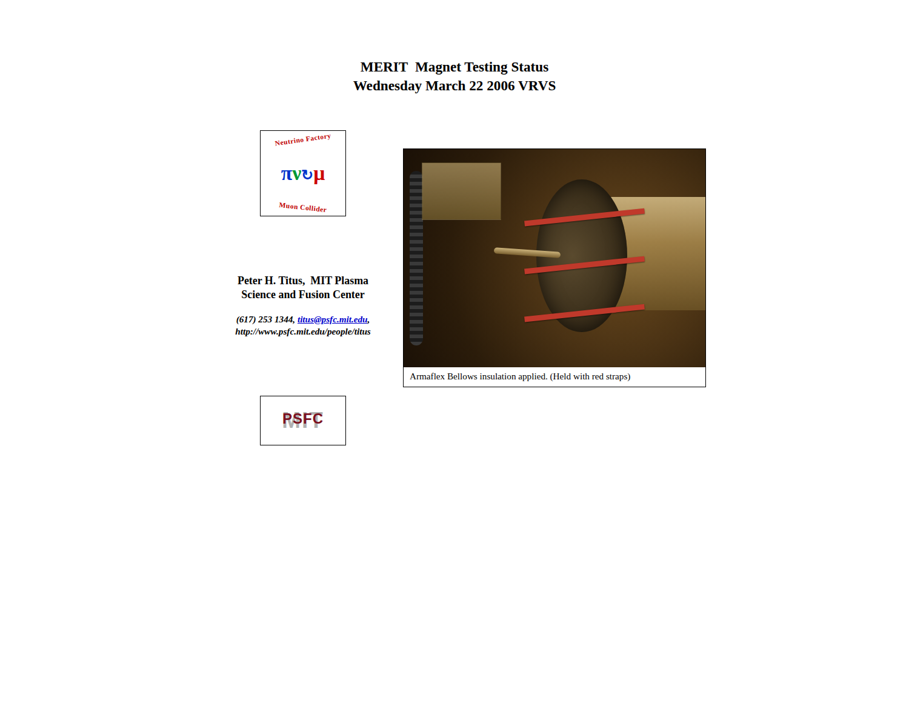MERIT Magnet Testing Status
Wednesday March 22 2006 VRVS
Neutrino Factory
πν↻μ
Muon Collider
Peter H. Titus, MIT Plasma
Science and Fusion Center
(617) 253 1344, titus@psfc.mit.edu,
http://www.psfc.mit.edu/people/titus
MIT
PSFC
Armaflex Bellows insulation applied. (Held with red straps)